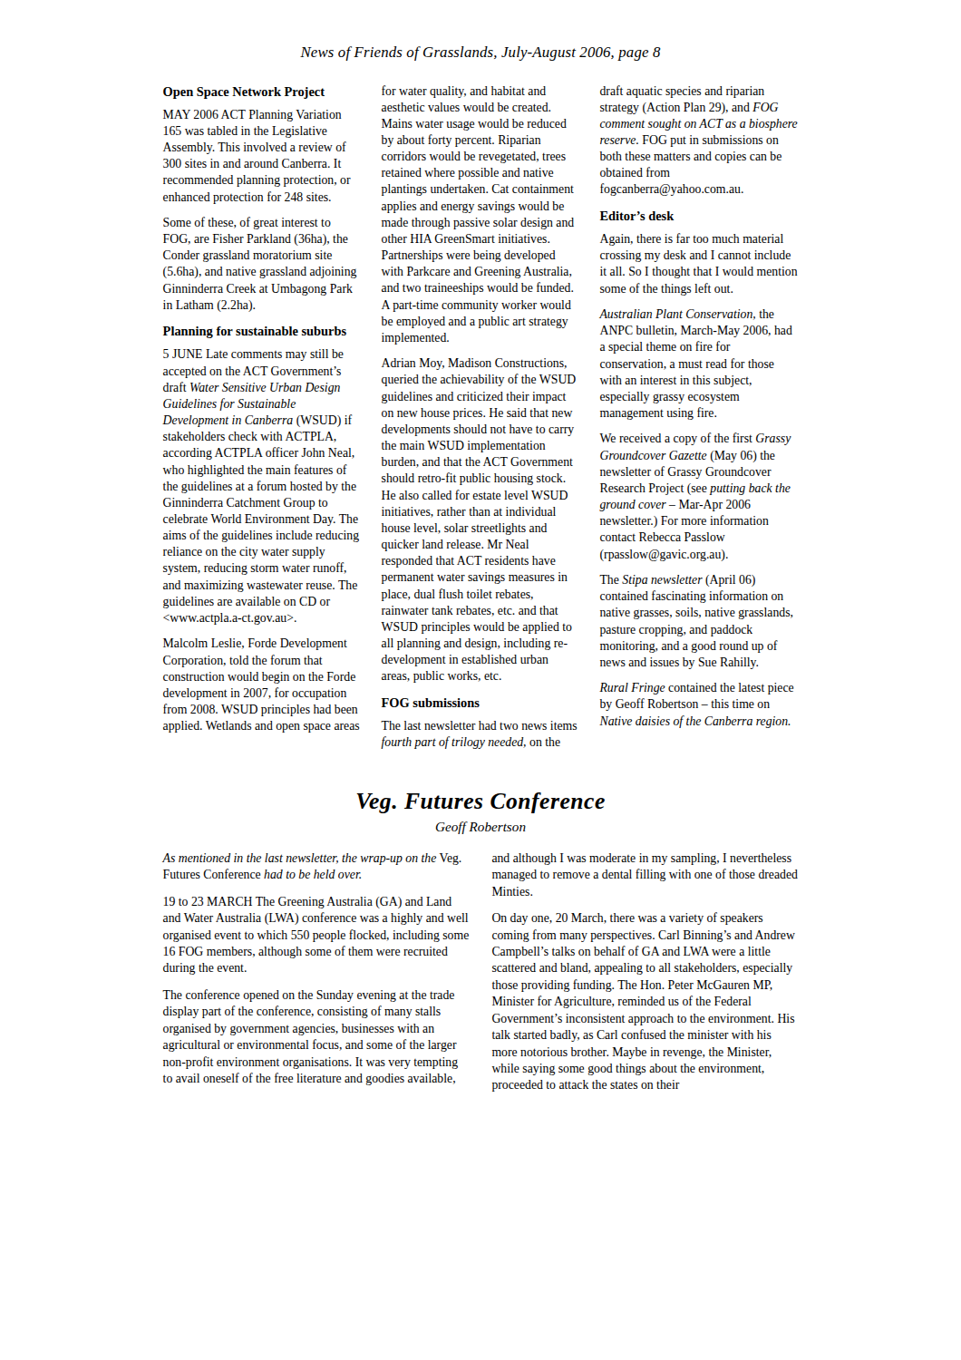News of Friends of Grasslands, July-August 2006, page 8
Open Space Network Project
MAY 2006 ACT Planning Variation 165 was tabled in the Legislative Assembly. This involved a review of 300 sites in and around Canberra. It recommended planning protection, or enhanced protection for 248 sites.
Some of these, of great interest to FOG, are Fisher Parkland (36ha), the Conder grassland moratorium site (5.6ha), and native grassland adjoining Ginninderra Creek at Umbagong Park in Latham (2.2ha).
Planning for sustainable suburbs
5 JUNE Late comments may still be accepted on the ACT Government’s draft Water Sensitive Urban Design Guidelines for Sustainable Development in Canberra (WSUD) if stakeholders check with ACTPLA, according ACTPLA officer John Neal, who highlighted the main features of the guidelines at a forum hosted by the Ginninderra Catchment Group to celebrate World Environment Day. The aims of the guidelines include reducing reliance on the city water supply system, reducing storm water runoff, and maximizing wastewater reuse. The guidelines are available on CD or <www.actpla.a-ct.gov.au>.
Malcolm Leslie, Forde Development Corporation, told the forum that construction would begin on the Forde development in 2007, for occupation from 2008. WSUD principles had been applied. Wetlands and open space areas for water quality, and habitat and aesthetic values would be created. Mains water usage would be reduced by about forty percent. Riparian corridors would be revegetated, trees retained where possible and native plantings undertaken. Cat containment applies and energy savings would be made through passive solar design and other HIA GreenSmart initiatives. Partnerships were being developed with Parkcare and Greening Australia, and two traineeships would be funded. A part-time community worker would be employed and a public art strategy implemented.
Adrian Moy, Madison Constructions, queried the achievability of the WSUD guidelines and criticized their impact on new house prices. He said that new developments should not have to carry the main WSUD implementation burden, and that the ACT Government should retro-fit public housing stock. He also called for estate level WSUD initiatives, rather than at individual house level, solar streetlights and quicker land release. Mr Neal responded that ACT residents have permanent water savings measures in place, dual flush toilet rebates, rainwater tank rebates, etc. and that WSUD principles would be applied to all planning and design, including re-development in established urban areas, public works, etc.
FOG submissions
The last newsletter had two news items fourth part of trilogy needed, on the draft aquatic species and riparian strategy (Action Plan 29), and FOG comment sought on ACT as a biosphere reserve. FOG put in submissions on both these matters and copies can be obtained from fogcanberra@yahoo.com.au.
Editor’s desk
Again, there is far too much material crossing my desk and I cannot include it all. So I thought that I would mention some of the things left out.
Australian Plant Conservation, the ANPC bulletin, March-May 2006, had a special theme on fire for conservation, a must read for those with an interest in this subject, especially grassy ecosystem management using fire.
We received a copy of the first Grassy Groundcover Gazette (May 06) the newsletter of Grassy Groundcover Research Project (see putting back the ground cover – Mar-Apr 2006 newsletter.) For more information contact Rebecca Passlow (rpasslow@gavic.org.au).
The Stipa newsletter (April 06) contained fascinating information on native grasses, soils, native grasslands, pasture cropping, and paddock monitoring, and a good round up of news and issues by Sue Rahilly.
Rural Fringe contained the latest piece by Geoff Robertson – this time on Native daisies of the Canberra region.
Veg. Futures Conference
Geoff Robertson
As mentioned in the last newsletter, the wrap-up on the Veg. Futures Conference had to be held over.
19 to 23 MARCH The Greening Australia (GA) and Land and Water Australia (LWA) conference was a highly and well organised event to which 550 people flocked, including some 16 FOG members, although some of them were recruited during the event.
The conference opened on the Sunday evening at the trade display part of the conference, consisting of many stalls organised by government agencies, businesses with an agricultural or environmental focus, and some of the larger non-profit environment organisations. It was very tempting to avail oneself of the free literature and goodies available, and although I was moderate in my sampling, I nevertheless managed to remove a dental filling with one of those dreaded Minties.
On day one, 20 March, there was a variety of speakers coming from many perspectives. Carl Binning’s and Andrew Campbell’s talks on behalf of GA and LWA were a little scattered and bland, appealing to all stakeholders, especially those providing funding. The Hon. Peter McGauren MP, Minister for Agriculture, reminded us of the Federal Government’s inconsistent approach to the environment. His talk started badly, as Carl confused the minister with his more notorious brother. Maybe in revenge, the Minister, while saying some good things about the environment, proceeded to attack the states on their